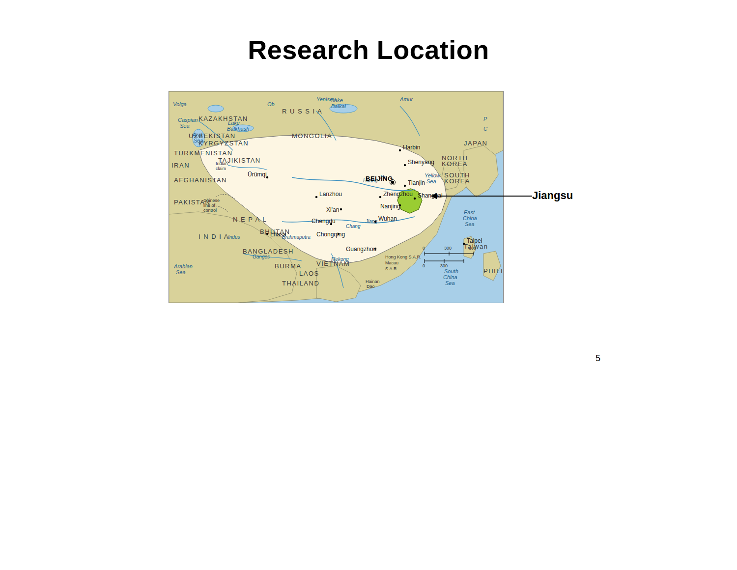Research Location
Volga Lake Baikal Caspian Sea Lake Balkhash Aral Sea Amur Yenisey Ob Yellow Sea East China Sea South China Sea Arabian Sea P C Huang He Chang Jiang Indus Brahmaputra Ganges Mekong R U S S I A KAZAKHSTAN MONGOLIA KYRGYZSTAN TURKMENISTAN UZBEKISTAN TAJIKISTAN IRAN AFGHANISTAN PAKISTAN I N D I A N E P A L BHUTAN BANGLADESH BURMA LAOS VIETNAM THAILAND JAPAN NORTH KOREA SOUTH KOREA Taiwan PHILIPPINES Harbin Shenyang BEIJING Tianjin Ürümqi Lanzhou Zhengzhou Shanghai Nanjing Xi'an Wuhan Chengdu Chongqing Lhasa Guangzhou Taipei Hong Kong S.A.R. Macau S.A.R. Hainan Dao Indian claim Chinese line of control 0 300 600 0 300
Jiangsu
5